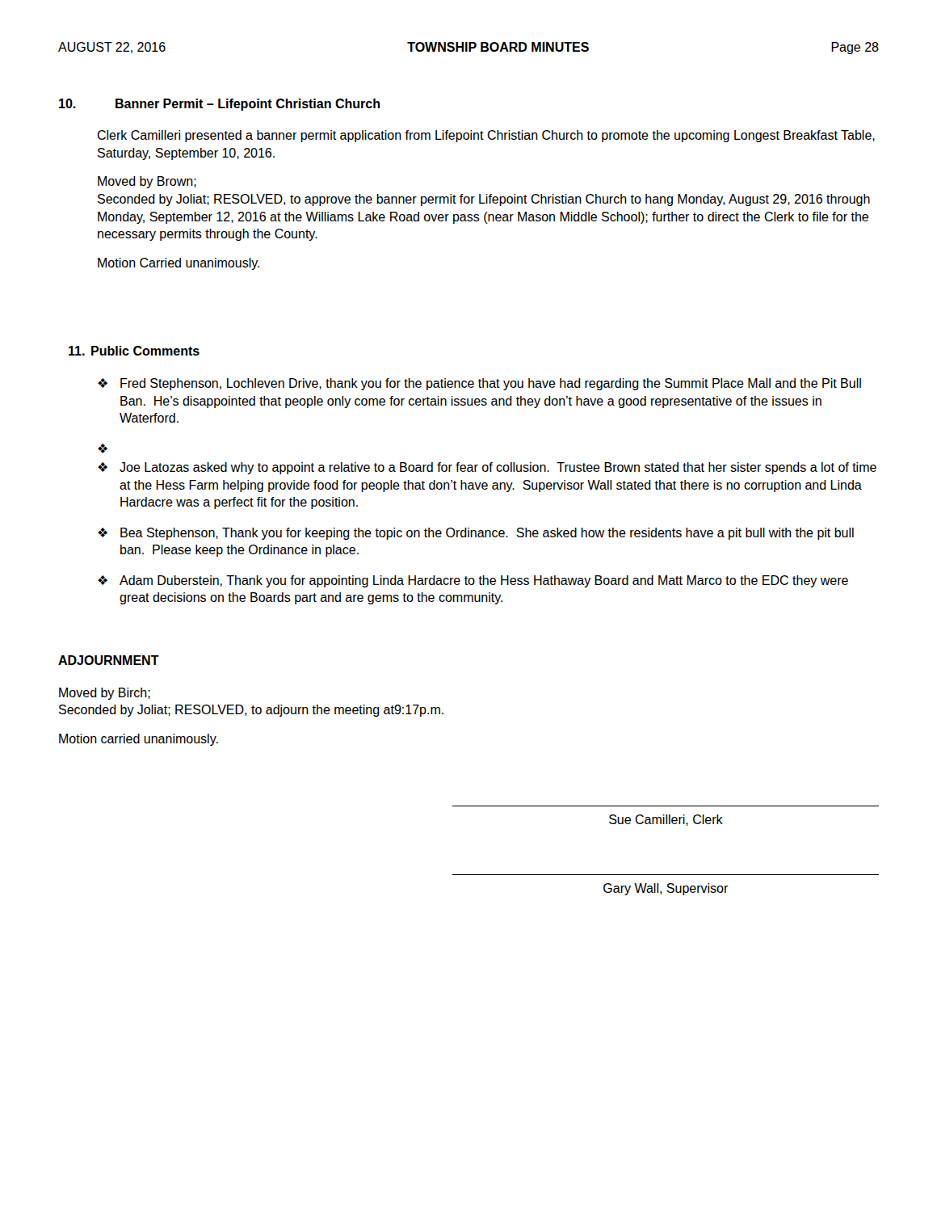AUGUST 22, 2016
TOWNSHIP BOARD MINUTES
Page 28
10. Banner Permit – Lifepoint Christian Church
Clerk Camilleri presented a banner permit application from Lifepoint Christian Church to promote the upcoming Longest Breakfast Table, Saturday, September 10, 2016.
Moved by Brown;
Seconded by Joliat; RESOLVED, to approve the banner permit for Lifepoint Christian Church to hang Monday, August 29, 2016 through Monday, September 12, 2016 at the Williams Lake Road over pass (near Mason Middle School); further to direct the Clerk to file for the necessary permits through the County.
Motion Carried unanimously.
11. Public Comments
Fred Stephenson, Lochleven Drive, thank you for the patience that you have had regarding the Summit Place Mall and the Pit Bull Ban. He’s disappointed that people only come for certain issues and they don’t have a good representative of the issues in Waterford.
Joe Latozas asked why to appoint a relative to a Board for fear of collusion. Trustee Brown stated that her sister spends a lot of time at the Hess Farm helping provide food for people that don’t have any. Supervisor Wall stated that there is no corruption and Linda Hardacre was a perfect fit for the position.
Bea Stephenson, Thank you for keeping the topic on the Ordinance. She asked how the residents have a pit bull with the pit bull ban. Please keep the Ordinance in place.
Adam Duberstein, Thank you for appointing Linda Hardacre to the Hess Hathaway Board and Matt Marco to the EDC they were great decisions on the Boards part and are gems to the community.
ADJOURNMENT
Moved by Birch;
Seconded by Joliat; RESOLVED, to adjourn the meeting at9:17p.m.
Motion carried unanimously.
Sue Camilleri, Clerk
Gary Wall, Supervisor